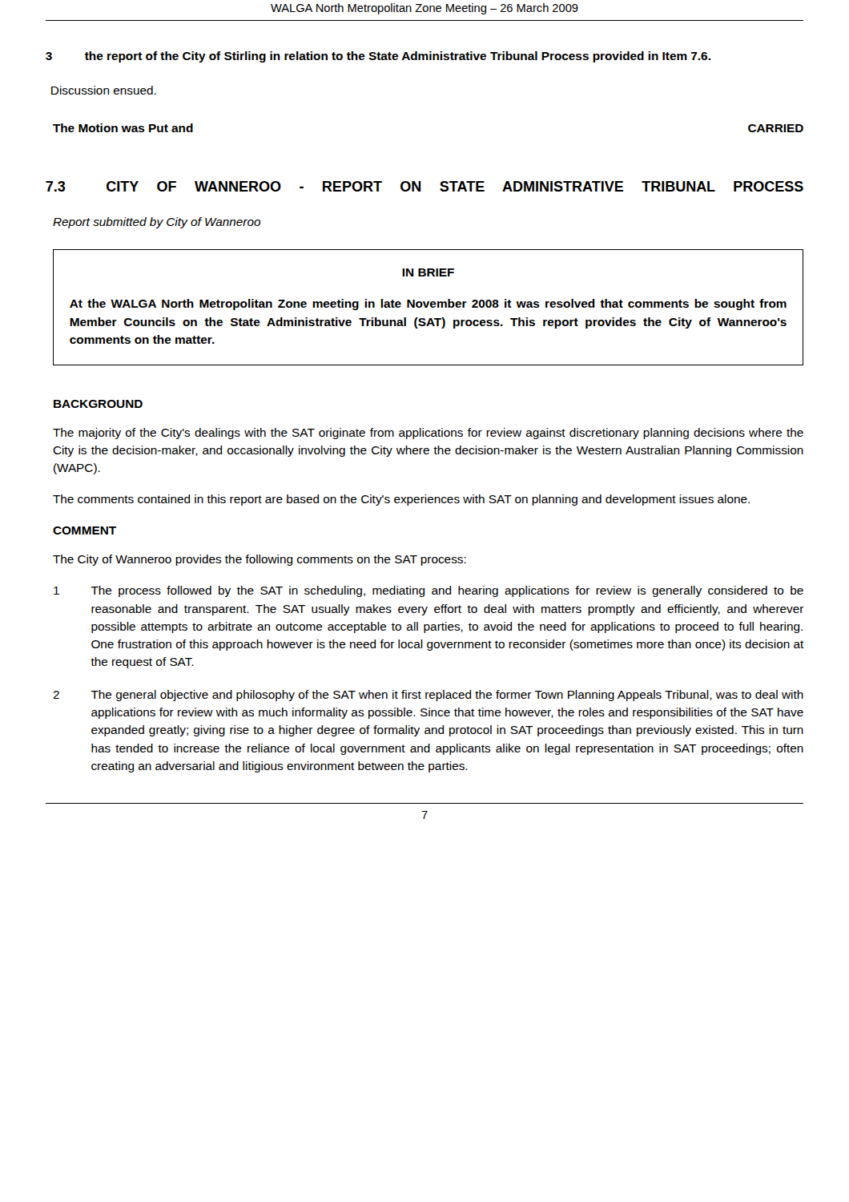WALGA North Metropolitan Zone Meeting – 26 March 2009
3
the report of the City of Stirling in relation to the State Administrative Tribunal Process provided in Item 7.6.
Discussion ensued.
The Motion was Put and CARRIED
7.3 CITY OF WANNEROO - REPORT ON STATE ADMINISTRATIVE TRIBUNAL PROCESS
Report submitted by City of Wanneroo
IN BRIEF
At the WALGA North Metropolitan Zone meeting in late November 2008 it was resolved that comments be sought from Member Councils on the State Administrative Tribunal (SAT) process. This report provides the City of Wanneroo's comments on the matter.
BACKGROUND
The majority of the City's dealings with the SAT originate from applications for review against discretionary planning decisions where the City is the decision-maker, and occasionally involving the City where the decision-maker is the Western Australian Planning Commission (WAPC).
The comments contained in this report are based on the City's experiences with SAT on planning and development issues alone.
COMMENT
The City of Wanneroo provides the following comments on the SAT process:
1
The process followed by the SAT in scheduling, mediating and hearing applications for review is generally considered to be reasonable and transparent. The SAT usually makes every effort to deal with matters promptly and efficiently, and wherever possible attempts to arbitrate an outcome acceptable to all parties, to avoid the need for applications to proceed to full hearing. One frustration of this approach however is the need for local government to reconsider (sometimes more than once) its decision at the request of SAT.
2
The general objective and philosophy of the SAT when it first replaced the former Town Planning Appeals Tribunal, was to deal with applications for review with as much informality as possible. Since that time however, the roles and responsibilities of the SAT have expanded greatly; giving rise to a higher degree of formality and protocol in SAT proceedings than previously existed. This in turn has tended to increase the reliance of local government and applicants alike on legal representation in SAT proceedings; often creating an adversarial and litigious environment between the parties.
7